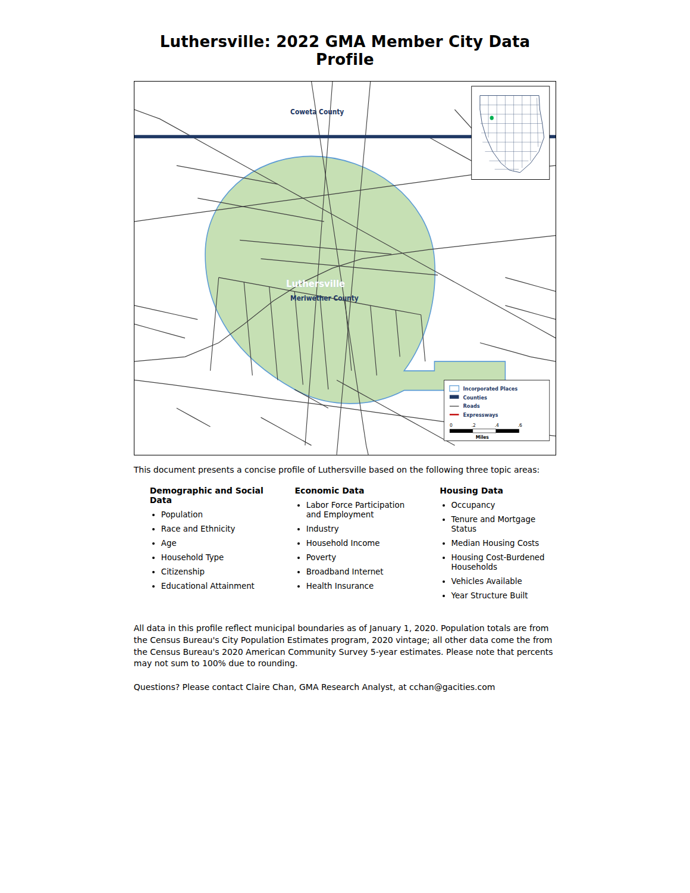Luthersville: 2022 GMA Member City Data Profile
Coweta County Luthersville Meriwether County Incorporated Places Counties Roads Expressways 0 .2 .4 .6 Miles
This document presents a concise profile of Luthersville based on the following three topic areas:
Demographic and Social Data
Population
Race and Ethnicity
Age
Household Type
Citizenship
Educational Attainment
Economic Data
Labor Force Participation and Employment
Industry
Household Income
Poverty
Broadband Internet
Health Insurance
Housing Data
Occupancy
Tenure and Mortgage Status
Median Housing Costs
Housing Cost-Burdened Households
Vehicles Available
Year Structure Built
All data in this profile reflect municipal boundaries as of January 1, 2020. Population totals are from the Census Bureau's City Population Estimates program, 2020 vintage; all other data come the from the Census Bureau's 2020 American Community Survey 5-year estimates. Please note that percents may not sum to 100% due to rounding.
Questions? Please contact Claire Chan, GMA Research Analyst, at cchan@gacities.com